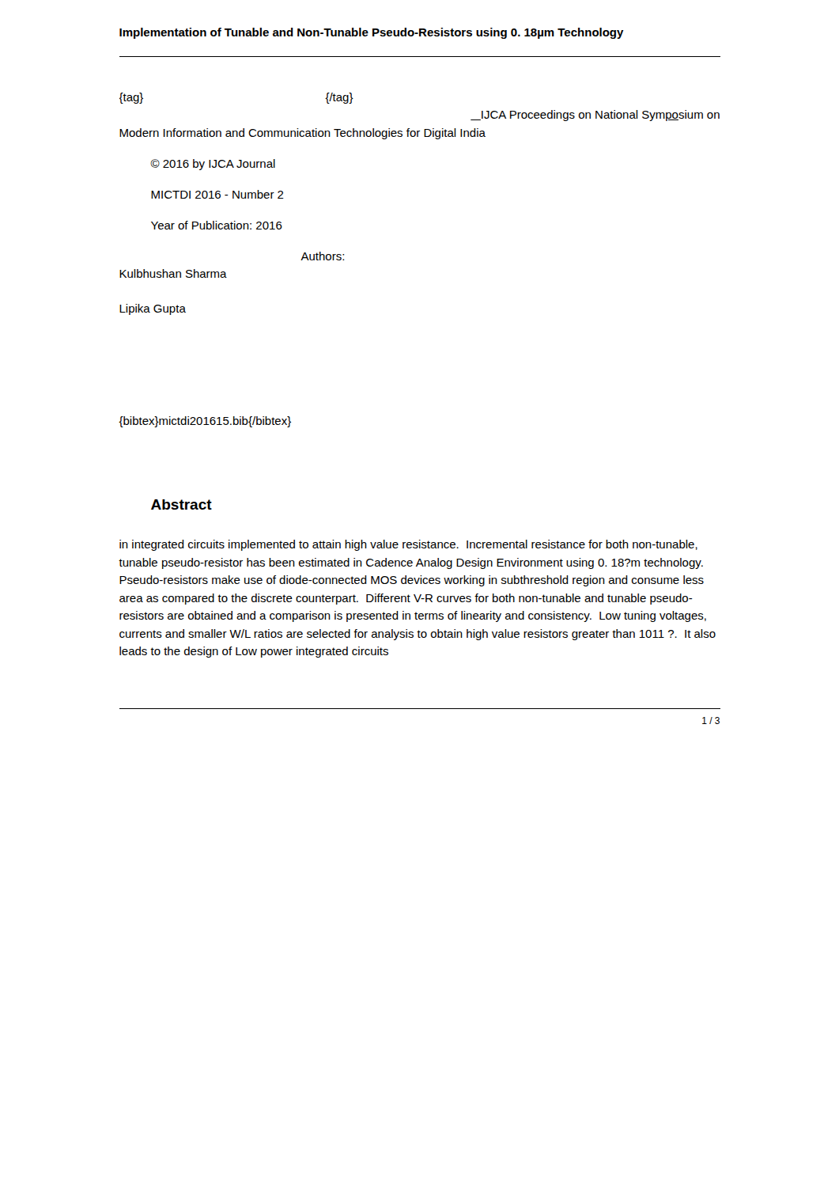Implementation of Tunable and Non-Tunable Pseudo-Resistors using 0. 18µm Technology
{tag}{/tag}
IJCA Proceedings on National Symposium on
Modern Information and Communication Technologies for Digital India
© 2016 by IJCA Journal
MICTDI 2016 - Number 2
Year of Publication: 2016
Authors:
Kulbhushan Sharma
Lipika Gupta
{bibtex}mictdi201615.bib{/bibtex}
Abstract
in integrated circuits implemented to attain high value resistance. Incremental resistance for both non-tunable, tunable pseudo-resistor has been estimated in Cadence Analog Design Environment using 0. 18?m technology. Pseudo-resistors make use of diode-connected MOS devices working in subthreshold region and consume less area as compared to the discrete counterpart. Different V-R curves for both non-tunable and tunable pseudo-resistors are obtained and a comparison is presented in terms of linearity and consistency. Low tuning voltages, currents and smaller W/L ratios are selected for analysis to obtain high value resistors greater than 1011 ?. It also leads to the design of Low power integrated circuits
1 / 3